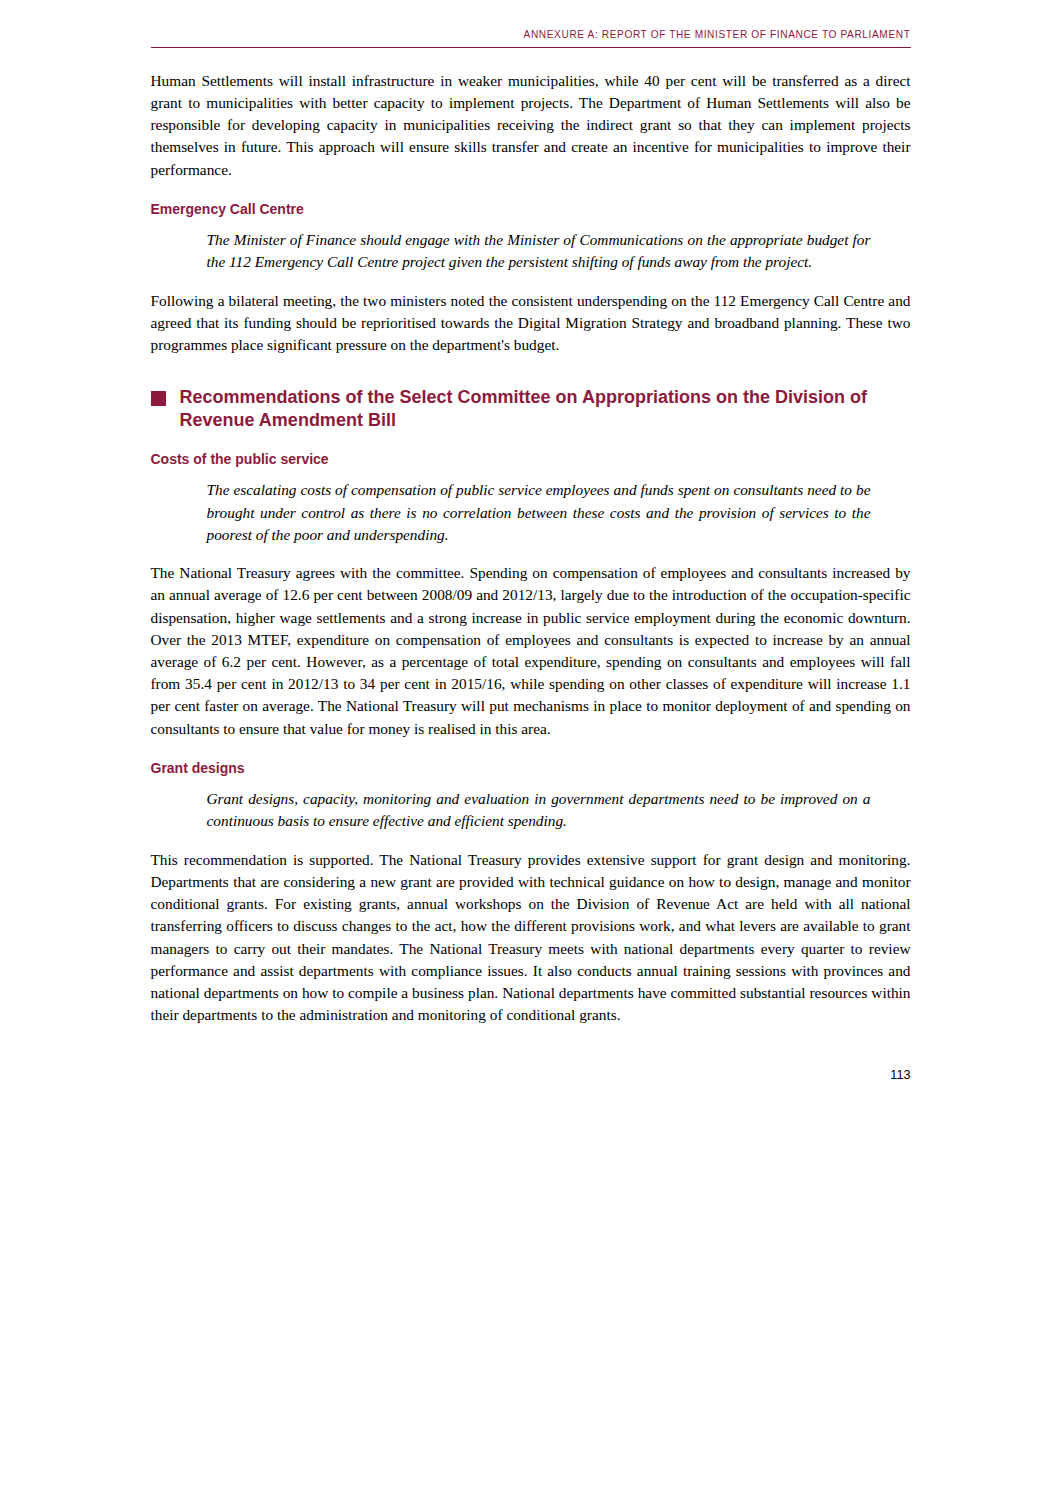Annexure A: Report of the Minister of Finance to Parliament
Human Settlements will install infrastructure in weaker municipalities, while 40 per cent will be transferred as a direct grant to municipalities with better capacity to implement projects. The Department of Human Settlements will also be responsible for developing capacity in municipalities receiving the indirect grant so that they can implement projects themselves in future. This approach will ensure skills transfer and create an incentive for municipalities to improve their performance.
Emergency Call Centre
The Minister of Finance should engage with the Minister of Communications on the appropriate budget for the 112 Emergency Call Centre project given the persistent shifting of funds away from the project.
Following a bilateral meeting, the two ministers noted the consistent underspending on the 112 Emergency Call Centre and agreed that its funding should be reprioritised towards the Digital Migration Strategy and broadband planning. These two programmes place significant pressure on the department's budget.
Recommendations of the Select Committee on Appropriations on the Division of Revenue Amendment Bill
Costs of the public service
The escalating costs of compensation of public service employees and funds spent on consultants need to be brought under control as there is no correlation between these costs and the provision of services to the poorest of the poor and underspending.
The National Treasury agrees with the committee. Spending on compensation of employees and consultants increased by an annual average of 12.6 per cent between 2008/09 and 2012/13, largely due to the introduction of the occupation-specific dispensation, higher wage settlements and a strong increase in public service employment during the economic downturn. Over the 2013 MTEF, expenditure on compensation of employees and consultants is expected to increase by an annual average of 6.2 per cent. However, as a percentage of total expenditure, spending on consultants and employees will fall from 35.4 per cent in 2012/13 to 34 per cent in 2015/16, while spending on other classes of expenditure will increase 1.1 per cent faster on average. The National Treasury will put mechanisms in place to monitor deployment of and spending on consultants to ensure that value for money is realised in this area.
Grant designs
Grant designs, capacity, monitoring and evaluation in government departments need to be improved on a continuous basis to ensure effective and efficient spending.
This recommendation is supported. The National Treasury provides extensive support for grant design and monitoring. Departments that are considering a new grant are provided with technical guidance on how to design, manage and monitor conditional grants. For existing grants, annual workshops on the Division of Revenue Act are held with all national transferring officers to discuss changes to the act, how the different provisions work, and what levers are available to grant managers to carry out their mandates. The National Treasury meets with national departments every quarter to review performance and assist departments with compliance issues. It also conducts annual training sessions with provinces and national departments on how to compile a business plan. National departments have committed substantial resources within their departments to the administration and monitoring of conditional grants.
113